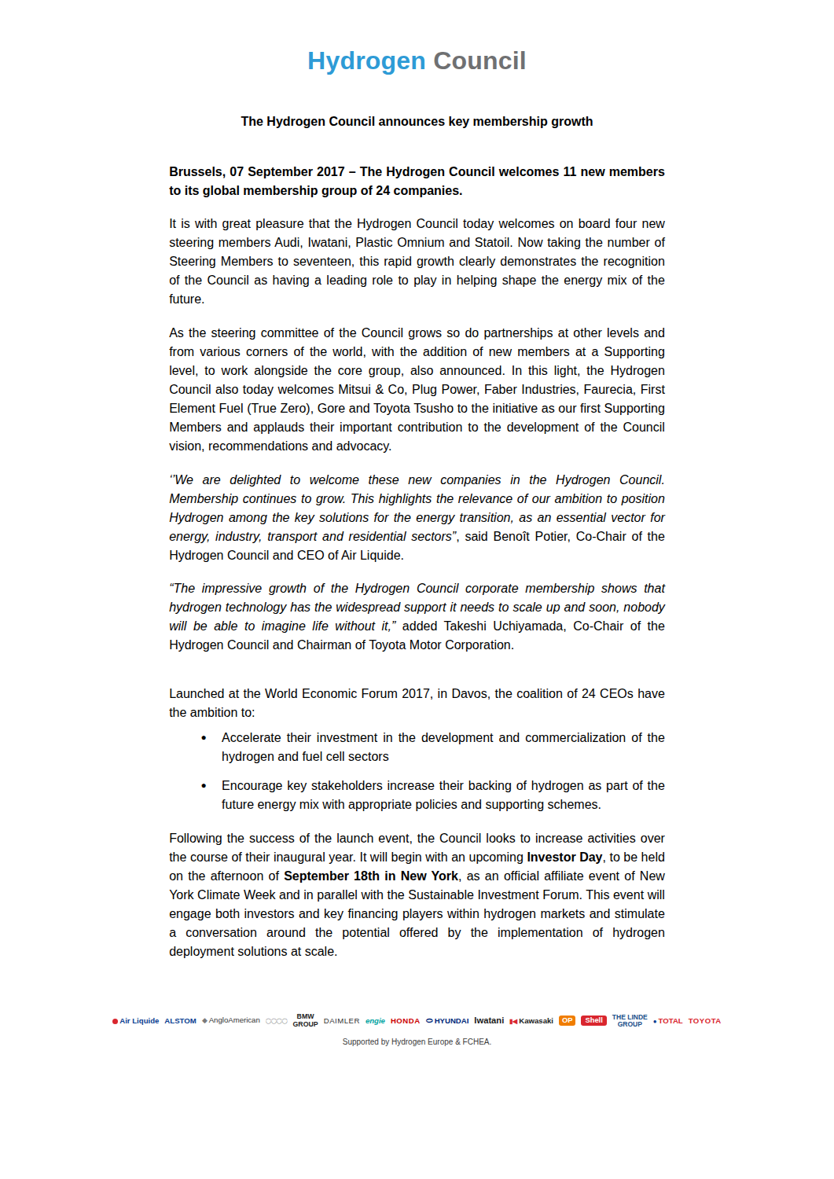Hydrogen Council
The Hydrogen Council announces key membership growth
Brussels, 07 September 2017 – The Hydrogen Council welcomes 11 new members to its global membership group of 24 companies.
It is with great pleasure that the Hydrogen Council today welcomes on board four new steering members Audi, Iwatani, Plastic Omnium and Statoil. Now taking the number of Steering Members to seventeen, this rapid growth clearly demonstrates the recognition of the Council as having a leading role to play in helping shape the energy mix of the future.
As the steering committee of the Council grows so do partnerships at other levels and from various corners of the world, with the addition of new members at a Supporting level, to work alongside the core group, also announced. In this light, the Hydrogen Council also today welcomes Mitsui & Co, Plug Power, Faber Industries, Faurecia, First Element Fuel (True Zero), Gore and Toyota Tsusho to the initiative as our first Supporting Members and applauds their important contribution to the development of the Council vision, recommendations and advocacy.
‘’We are delighted to welcome these new companies in the Hydrogen Council. Membership continues to grow. This highlights the relevance of our ambition to position Hydrogen among the key solutions for the energy transition, as an essential vector for energy, industry, transport and residential sectors”, said Benoît Potier, Co-Chair of the Hydrogen Council and CEO of Air Liquide.
“The impressive growth of the Hydrogen Council corporate membership shows that hydrogen technology has the widespread support it needs to scale up and soon, nobody will be able to imagine life without it,” added Takeshi Uchiyamada, Co-Chair of the Hydrogen Council and Chairman of Toyota Motor Corporation.
Launched at the World Economic Forum 2017, in Davos, the coalition of 24 CEOs have the ambition to:
Accelerate their investment in the development and commercialization of the hydrogen and fuel cell sectors
Encourage key stakeholders increase their backing of hydrogen as part of the future energy mix with appropriate policies and supporting schemes.
Following the success of the launch event, the Council looks to increase activities over the course of their inaugural year. It will begin with an upcoming Investor Day, to be held on the afternoon of September 18th in New York, as an official affiliate event of New York Climate Week and in parallel with the Sustainable Investment Forum. This event will engage both investors and key financing players within hydrogen markets and stimulate a conversation around the potential offered by the implementation of hydrogen deployment solutions at scale.
Air Liquide ALSTOM AngloAmerican ◌◌◌◌ BMW
GROUP DAIMLER engie HONDA HYUNDAI Iwatani Kawasaki OP Shell THE LINDE
GROUP TOTAL TOYOTA
Supported by Hydrogen Europe & FCHEA.